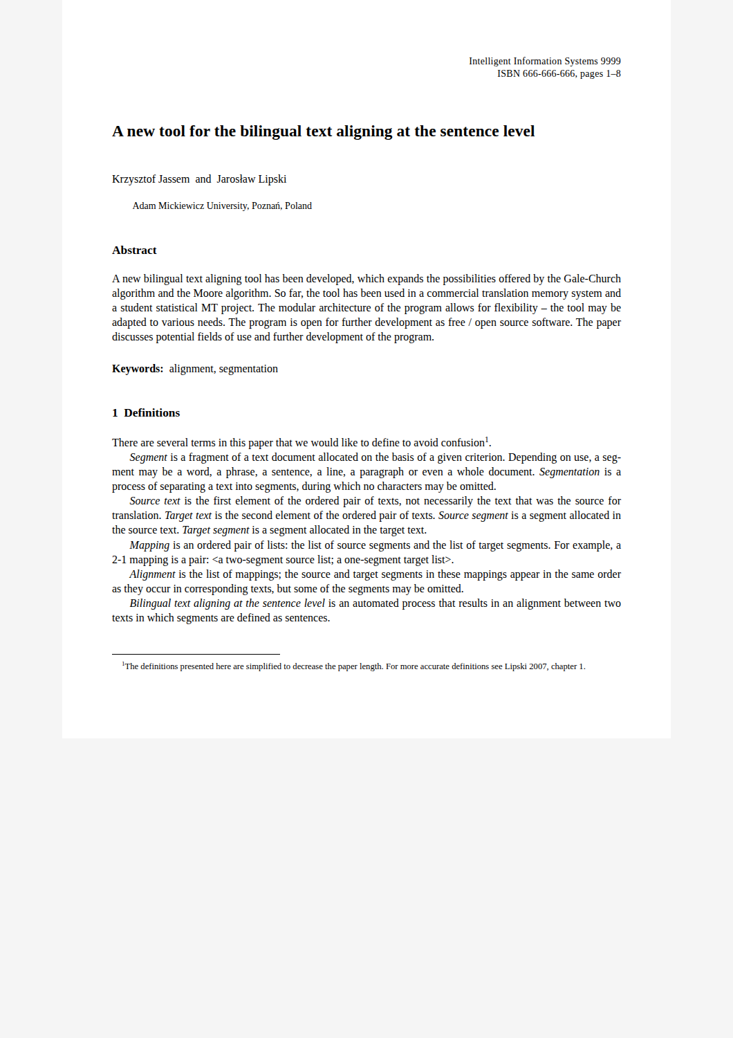Intelligent Information Systems 9999
ISBN 666-666-666, pages 1–8
A new tool for the bilingual text aligning at the sentence level
Krzysztof Jassem and Jarosław Lipski
Adam Mickiewicz University, Poznań, Poland
Abstract
A new bilingual text aligning tool has been developed, which expands the possibilities offered by the Gale-Church algorithm and the Moore algorithm. So far, the tool has been used in a commercial translation memory system and a student statistical MT project. The modular architecture of the program allows for flexibility – the tool may be adapted to various needs. The program is open for further development as free / open source software. The paper discusses potential fields of use and further development of the program.
Keywords: alignment, segmentation
1 Definitions
There are several terms in this paper that we would like to define to avoid confusion1.
Segment is a fragment of a text document allocated on the basis of a given criterion. Depending on use, a segment may be a word, a phrase, a sentence, a line, a paragraph or even a whole document. Segmentation is a process of separating a text into segments, during which no characters may be omitted.
Source text is the first element of the ordered pair of texts, not necessarily the text that was the source for translation. Target text is the second element of the ordered pair of texts. Source segment is a segment allocated in the source text. Target segment is a segment allocated in the target text.
Mapping is an ordered pair of lists: the list of source segments and the list of target segments. For example, a 2-1 mapping is a pair: <a two-segment source list; a one-segment target list>.
Alignment is the list of mappings; the source and target segments in these mappings appear in the same order as they occur in corresponding texts, but some of the segments may be omitted.
Bilingual text aligning at the sentence level is an automated process that results in an alignment between two texts in which segments are defined as sentences.
1The definitions presented here are simplified to decrease the paper length. For more accurate definitions see Lipski 2007, chapter 1.